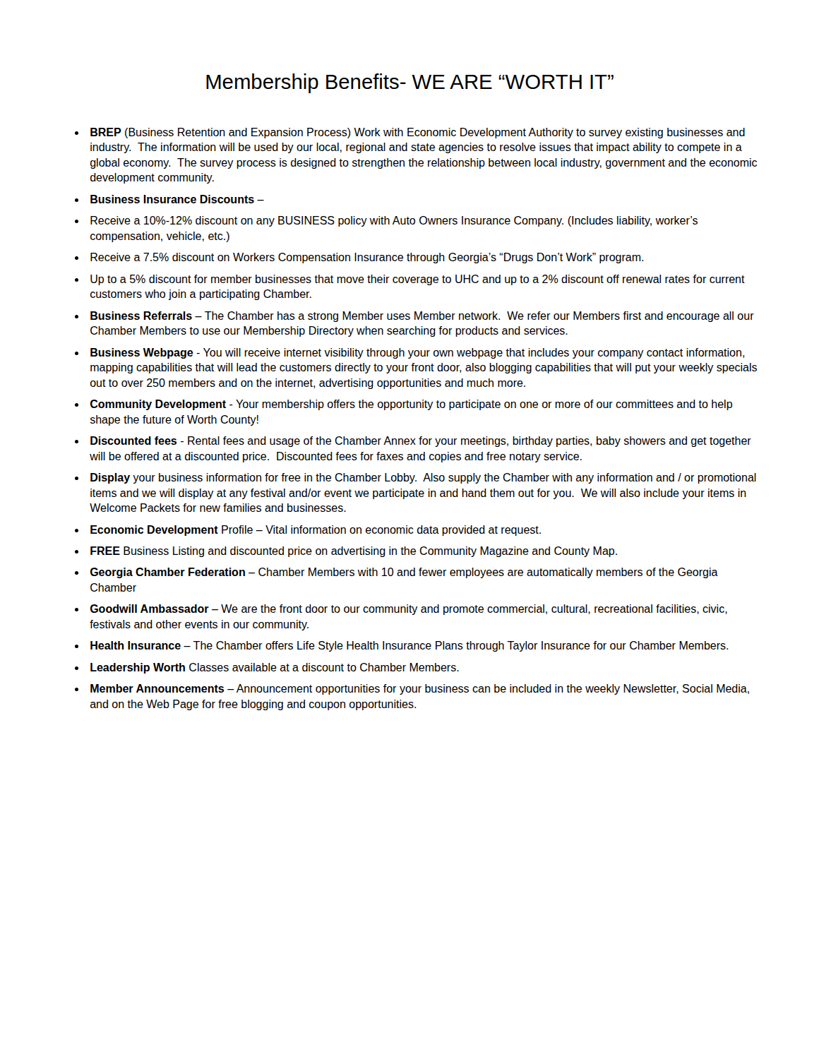Membership Benefits- WE ARE “WORTH IT”
BREP (Business Retention and Expansion Process) Work with Economic Development Authority to survey existing businesses and industry. The information will be used by our local, regional and state agencies to resolve issues that impact ability to compete in a global economy. The survey process is designed to strengthen the relationship between local industry, government and the economic development community.
Business Insurance Discounts –
Receive a 10%-12% discount on any BUSINESS policy with Auto Owners Insurance Company. (Includes liability, worker’s compensation, vehicle, etc.)
Receive a 7.5% discount on Workers Compensation Insurance through Georgia’s “Drugs Don’t Work” program.
Up to a 5% discount for member businesses that move their coverage to UHC and up to a 2% discount off renewal rates for current customers who join a participating Chamber.
Business Referrals – The Chamber has a strong Member uses Member network. We refer our Members first and encourage all our Chamber Members to use our Membership Directory when searching for products and services.
Business Webpage - You will receive internet visibility through your own webpage that includes your company contact information, mapping capabilities that will lead the customers directly to your front door, also blogging capabilities that will put your weekly specials out to over 250 members and on the internet, advertising opportunities and much more.
Community Development - Your membership offers the opportunity to participate on one or more of our committees and to help shape the future of Worth County!
Discounted fees - Rental fees and usage of the Chamber Annex for your meetings, birthday parties, baby showers and get together will be offered at a discounted price. Discounted fees for faxes and copies and free notary service.
Display your business information for free in the Chamber Lobby. Also supply the Chamber with any information and / or promotional items and we will display at any festival and/or event we participate in and hand them out for you. We will also include your items in Welcome Packets for new families and businesses.
Economic Development Profile – Vital information on economic data provided at request.
FREE Business Listing and discounted price on advertising in the Community Magazine and County Map.
Georgia Chamber Federation – Chamber Members with 10 and fewer employees are automatically members of the Georgia Chamber
Goodwill Ambassador – We are the front door to our community and promote commercial, cultural, recreational facilities, civic, festivals and other events in our community.
Health Insurance – The Chamber offers Life Style Health Insurance Plans through Taylor Insurance for our Chamber Members.
Leadership Worth Classes available at a discount to Chamber Members.
Member Announcements – Announcement opportunities for your business can be included in the weekly Newsletter, Social Media, and on the Web Page for free blogging and coupon opportunities.